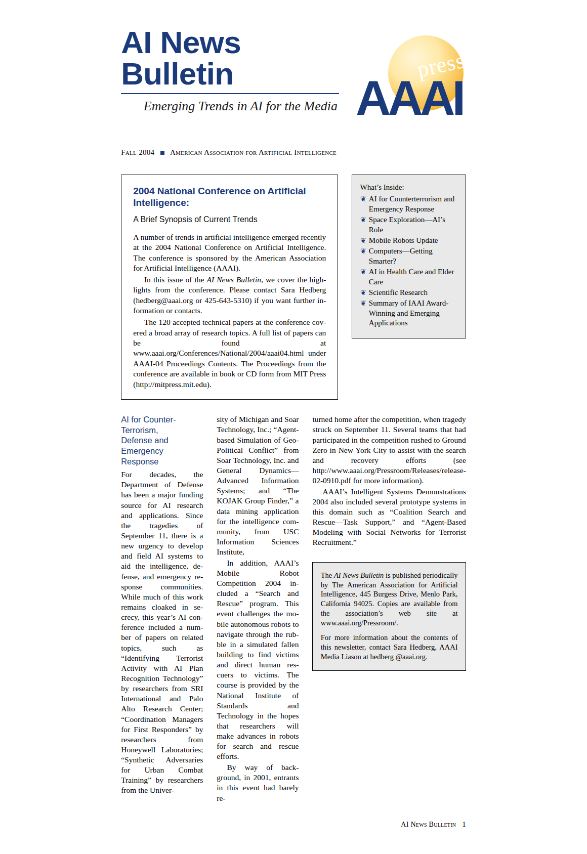AI News Bulletin
Emerging Trends in AI for the Media
press
AAAI
Fall 2004 American Association for Artificial Intelligence
2004 National Conference on Artificial Intelligence:
A Brief Synopsis of Current Trends
A number of trends in artificial intelligence emerged recently at the 2004 National Conference on Artificial Intelligence. The conference is sponsored by the American Association for Artificial Intelligence (AAAI).
In this issue of the AI News Bulletin, we cover the highlights from the conference. Please contact Sara Hedberg (hedberg@aaai.org or 425-643-5310) if you want further information or contacts.
The 120 accepted technical papers at the conference covered a broad array of research topics. A full list of papers can be found at www.aaai.org/Conferences/National/2004/aaai04.html under AAAI-04 Proceedings Contents. The Proceedings from the conference are available in book or CD form from MIT Press (http://mitpress.mit.edu).
What’s Inside:
AI for Counterterrorism and Emergency Response
Space Exploration—AI’s Role
Mobile Robots Update
Computers—Getting Smarter?
AI in Health Care and Elder Care
Scientific Research
Summary of IAAI Award-Winning and Emerging Applications
AI for Counter-Terrorism,
Defense and
Emergency Response
For decades, the Department of Defense has been a major funding source for AI research and applications. Since the tragedies of September 11, there is a new urgency to develop and field AI systems to aid the intelligence, defense, and emergency response communities. While much of this work remains cloaked in secrecy, this year’s AI conference included a number of papers on related topics, such as “Identifying Terrorist Activity with AI Plan Recognition Technology” by researchers from SRI International and Palo Alto Research Center; “Coordination Managers for First Responders” by researchers from Honeywell Laboratories; “Synthetic Adversaries for Urban Combat Training” by researchers from the Univer-
sity of Michigan and Soar Technology, Inc.; “Agent-based Simulation of Geo-Political Conflict” from Soar Technology, Inc. and General Dynamics—Advanced Information Systems; and “The KOJAK Group Finder,” a data mining application for the intelligence community, from USC Information Sciences Institute,
In addition, AAAI’s Mobile Robot Competition 2004 included a “Search and Rescue” program. This event challenges the mobile autonomous robots to navigate through the rubble in a simulated fallen building to find victims and direct human rescuers to victims. The course is provided by the National Institute of Standards and Technology in the hopes that researchers will make advances in robots for search and rescue efforts.
By way of background, in 2001, entrants in this event had barely re-
turned home after the competition, when tragedy struck on September 11. Several teams that had participated in the competition rushed to Ground Zero in New York City to assist with the search and recovery efforts (see http://www.aaai.org/Pressroom/Releases/release-02-0910.pdf for more information).
AAAI’s Intelligent Systems Demonstrations 2004 also included several prototype systems in this domain such as “Coalition Search and Rescue—Task Support,” and “Agent-Based Modeling with Social Networks for Terrorist Recruitment.”
The AI News Bulletin is published periodically by The American Association for Artificial Intelligence, 445 Burgess Drive, Menlo Park, California 94025. Copies are available from the association’s web site at www.aaai.org/Pressroom/.
For more information about the contents of this newsletter, contact Sara Hedberg, AAAI Media Liason at hedberg @aaai.org.
AI News Bulletin 1